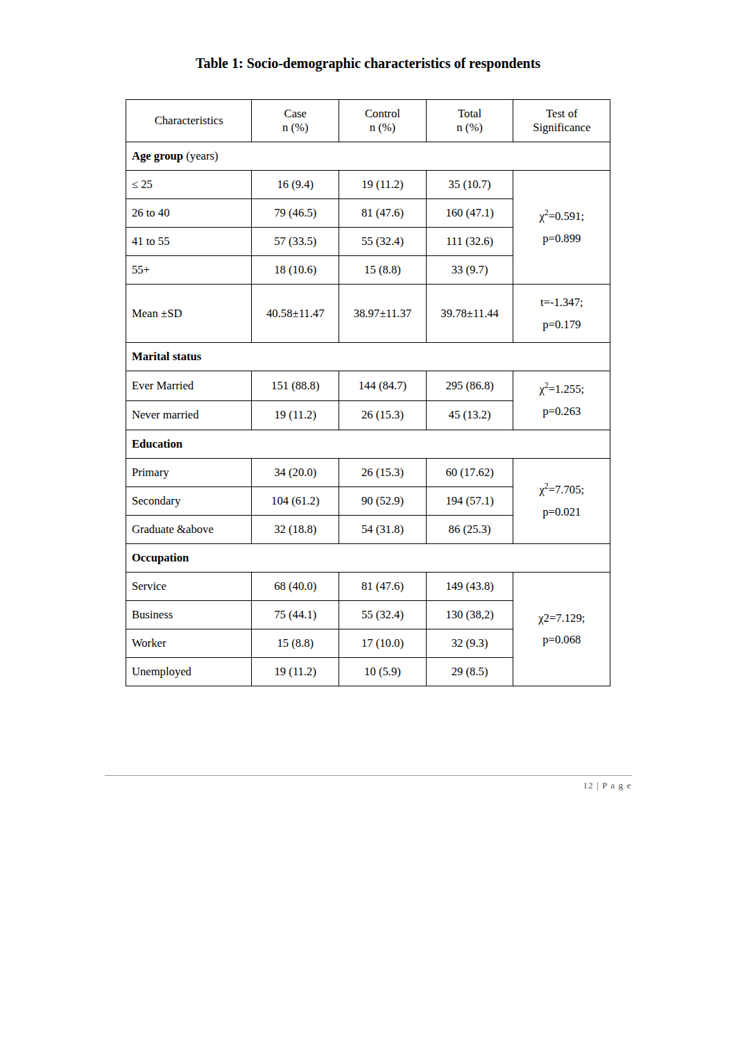Table 1: Socio-demographic characteristics of respondents
| Characteristics | Case n (%) | Control n (%) | Total n (%) | Test of Significance |
| --- | --- | --- | --- | --- |
| Age group (years) |
| ≤ 25 | 16 (9.4) | 19 (11.2) | 35 (10.7) | χ 2 =0.591; p=0.899 |
| 26 to 40 | 79 (46.5) | 81 (47.6) | 160 (47.1) |
| 41 to 55 | 57 (33.5) | 55 (32.4) | 111 (32.6) |
| 55+ | 18 (10.6) | 15 (8.8) | 33 (9.7) |
| Mean ±SD | 40.58±11.47 | 38.97±11.37 | 39.78±11.44 | t=-1.347; p=0.179 |
| Marital status |
| Ever Married | 151 (88.8) | 144 (84.7) | 295 (86.8) | χ 2 =1.255; p=0.263 |
| Never married | 19 (11.2) | 26 (15.3) | 45 (13.2) |
| Education |
| Primary | 34 (20.0) | 26 (15.3) | 60 (17.62) | χ 2 =7.705; p=0.021 |
| Secondary | 104 (61.2) | 90 (52.9) | 194 (57.1) |
| Graduate &above | 32 (18.8) | 54 (31.8) | 86 (25.3) |
| Occupation |
| Service | 68 (40.0) | 81 (47.6) | 149 (43.8) | χ2=7.129; p=0.068 |
| Business | 75 (44.1) | 55 (32.4) | 130 (38,2) |
| Worker | 15 (8.8) | 17 (10.0) | 32 (9.3) |
| Unemployed | 19 (11.2) | 10 (5.9) | 29 (8.5) |
12 | P a g e